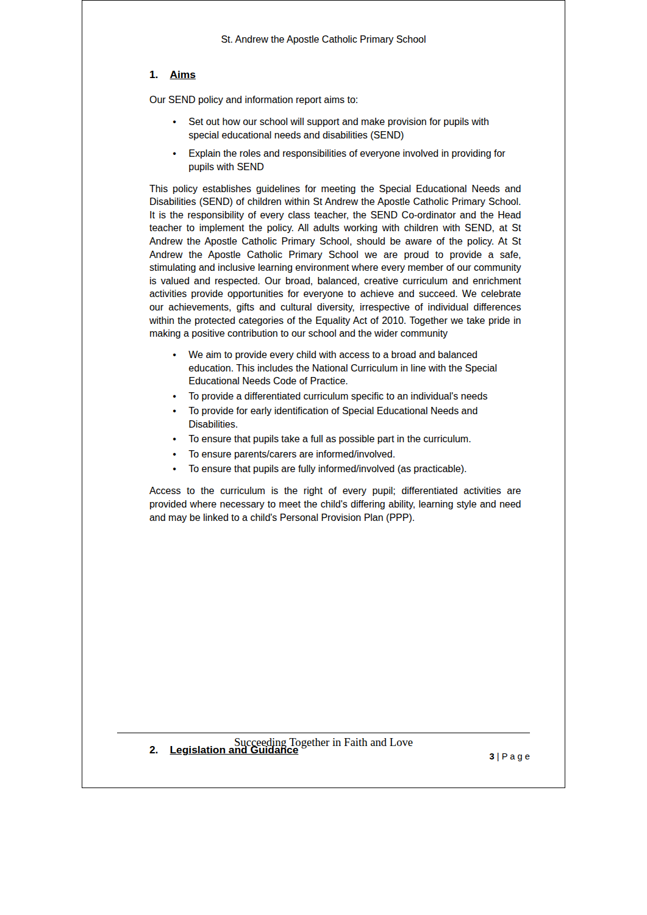St. Andrew the Apostle Catholic Primary School
1. Aims
Our SEND policy and information report aims to:
Set out how our school will support and make provision for pupils with special educational needs and disabilities (SEND)
Explain the roles and responsibilities of everyone involved in providing for pupils with SEND
This policy establishes guidelines for meeting the Special Educational Needs and Disabilities (SEND) of children within St Andrew the Apostle Catholic Primary School. It is the responsibility of every class teacher, the SEND Co-ordinator and the Head teacher to implement the policy. All adults working with children with SEND, at St Andrew the Apostle Catholic Primary School, should be aware of the policy. At St Andrew the Apostle Catholic Primary School we are proud to provide a safe, stimulating and inclusive learning environment where every member of our community is valued and respected. Our broad, balanced, creative curriculum and enrichment activities provide opportunities for everyone to achieve and succeed. We celebrate our achievements, gifts and cultural diversity, irrespective of individual differences within the protected categories of the Equality Act of 2010. Together we take pride in making a positive contribution to our school and the wider community
We aim to provide every child with access to a broad and balanced education. This includes the National Curriculum in line with the Special Educational Needs Code of Practice.
To provide a differentiated curriculum specific to an individual's needs
To provide for early identification of Special Educational Needs and Disabilities.
To ensure that pupils take a full as possible part in the curriculum.
To ensure parents/carers are informed/involved.
To ensure that pupils are fully informed/involved (as practicable).
Access to the curriculum is the right of every pupil; differentiated activities are provided where necessary to meet the child's differing ability, learning style and need and may be linked to a child's Personal Provision Plan (PPP).
2. Legislation and Guidance
Succeeding Together in Faith and Love
3 | P a g e